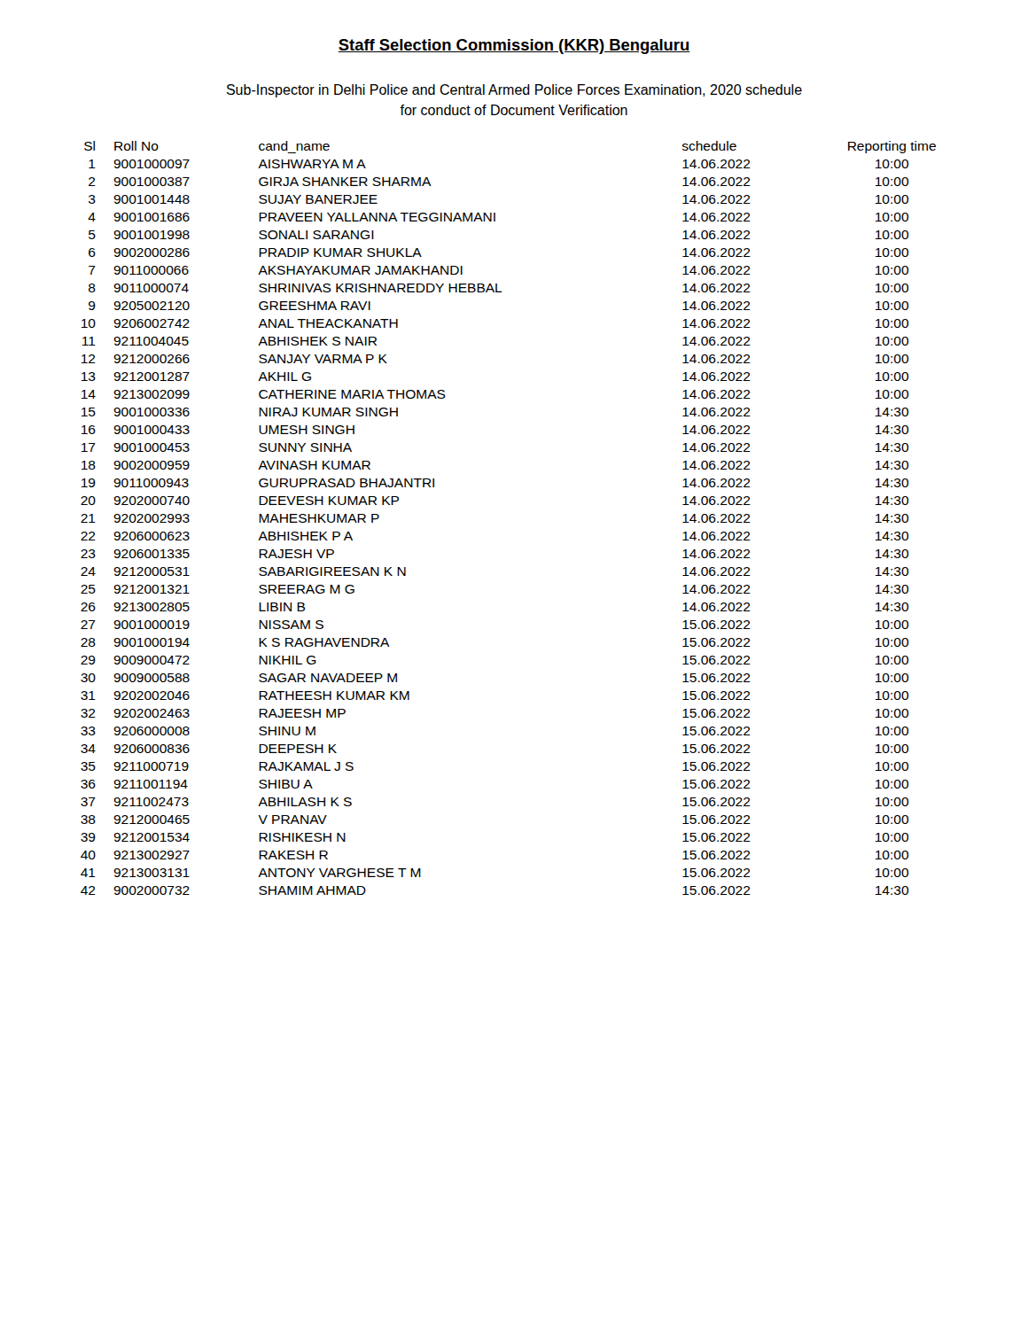Staff Selection Commission (KKR) Bengaluru
Sub-Inspector in Delhi Police and Central Armed Police Forces Examination, 2020 schedule
for conduct of Document Verification
| Sl | Roll No | cand_name | schedule | Reporting time |
| --- | --- | --- | --- | --- |
| 1 | 9001000097 | AISHWARYA M A | 14.06.2022 | 10:00 |
| 2 | 9001000387 | GIRJA SHANKER SHARMA | 14.06.2022 | 10:00 |
| 3 | 9001001448 | SUJAY BANERJEE | 14.06.2022 | 10:00 |
| 4 | 9001001686 | PRAVEEN YALLANNA TEGGINAMANI | 14.06.2022 | 10:00 |
| 5 | 9001001998 | SONALI SARANGI | 14.06.2022 | 10:00 |
| 6 | 9002000286 | PRADIP KUMAR SHUKLA | 14.06.2022 | 10:00 |
| 7 | 9011000066 | AKSHAYAKUMAR JAMAKHANDI | 14.06.2022 | 10:00 |
| 8 | 9011000074 | SHRINIVAS KRISHNAREDDY HEBBAL | 14.06.2022 | 10:00 |
| 9 | 9205002120 | GREESHMA RAVI | 14.06.2022 | 10:00 |
| 10 | 9206002742 | ANAL THEACKANATH | 14.06.2022 | 10:00 |
| 11 | 9211004045 | ABHISHEK S NAIR | 14.06.2022 | 10:00 |
| 12 | 9212000266 | SANJAY VARMA P K | 14.06.2022 | 10:00 |
| 13 | 9212001287 | AKHIL G | 14.06.2022 | 10:00 |
| 14 | 9213002099 | CATHERINE MARIA THOMAS | 14.06.2022 | 10:00 |
| 15 | 9001000336 | NIRAJ KUMAR SINGH | 14.06.2022 | 14:30 |
| 16 | 9001000433 | UMESH SINGH | 14.06.2022 | 14:30 |
| 17 | 9001000453 | SUNNY SINHA | 14.06.2022 | 14:30 |
| 18 | 9002000959 | AVINASH KUMAR | 14.06.2022 | 14:30 |
| 19 | 9011000943 | GURUPRASAD BHAJANTRI | 14.06.2022 | 14:30 |
| 20 | 9202000740 | DEEVESH KUMAR KP | 14.06.2022 | 14:30 |
| 21 | 9202002993 | MAHESHKUMAR P | 14.06.2022 | 14:30 |
| 22 | 9206000623 | ABHISHEK P A | 14.06.2022 | 14:30 |
| 23 | 9206001335 | RAJESH VP | 14.06.2022 | 14:30 |
| 24 | 9212000531 | SABARIGIREESAN K N | 14.06.2022 | 14:30 |
| 25 | 9212001321 | SREERAG M G | 14.06.2022 | 14:30 |
| 26 | 9213002805 | LIBIN B | 14.06.2022 | 14:30 |
| 27 | 9001000019 | NISSAM S | 15.06.2022 | 10:00 |
| 28 | 9001000194 | K S RAGHAVENDRA | 15.06.2022 | 10:00 |
| 29 | 9009000472 | NIKHIL G | 15.06.2022 | 10:00 |
| 30 | 9009000588 | SAGAR NAVADEEP M | 15.06.2022 | 10:00 |
| 31 | 9202002046 | RATHEESH KUMAR KM | 15.06.2022 | 10:00 |
| 32 | 9202002463 | RAJEESH MP | 15.06.2022 | 10:00 |
| 33 | 9206000008 | SHINU M | 15.06.2022 | 10:00 |
| 34 | 9206000836 | DEEPESH K | 15.06.2022 | 10:00 |
| 35 | 9211000719 | RAJKAMAL J S | 15.06.2022 | 10:00 |
| 36 | 9211001194 | SHIBU A | 15.06.2022 | 10:00 |
| 37 | 9211002473 | ABHILASH K S | 15.06.2022 | 10:00 |
| 38 | 9212000465 | V PRANAV | 15.06.2022 | 10:00 |
| 39 | 9212001534 | RISHIKESH N | 15.06.2022 | 10:00 |
| 40 | 9213002927 | RAKESH R | 15.06.2022 | 10:00 |
| 41 | 9213003131 | ANTONY VARGHESE T M | 15.06.2022 | 10:00 |
| 42 | 9002000732 | SHAMIM AHMAD | 15.06.2022 | 14:30 |